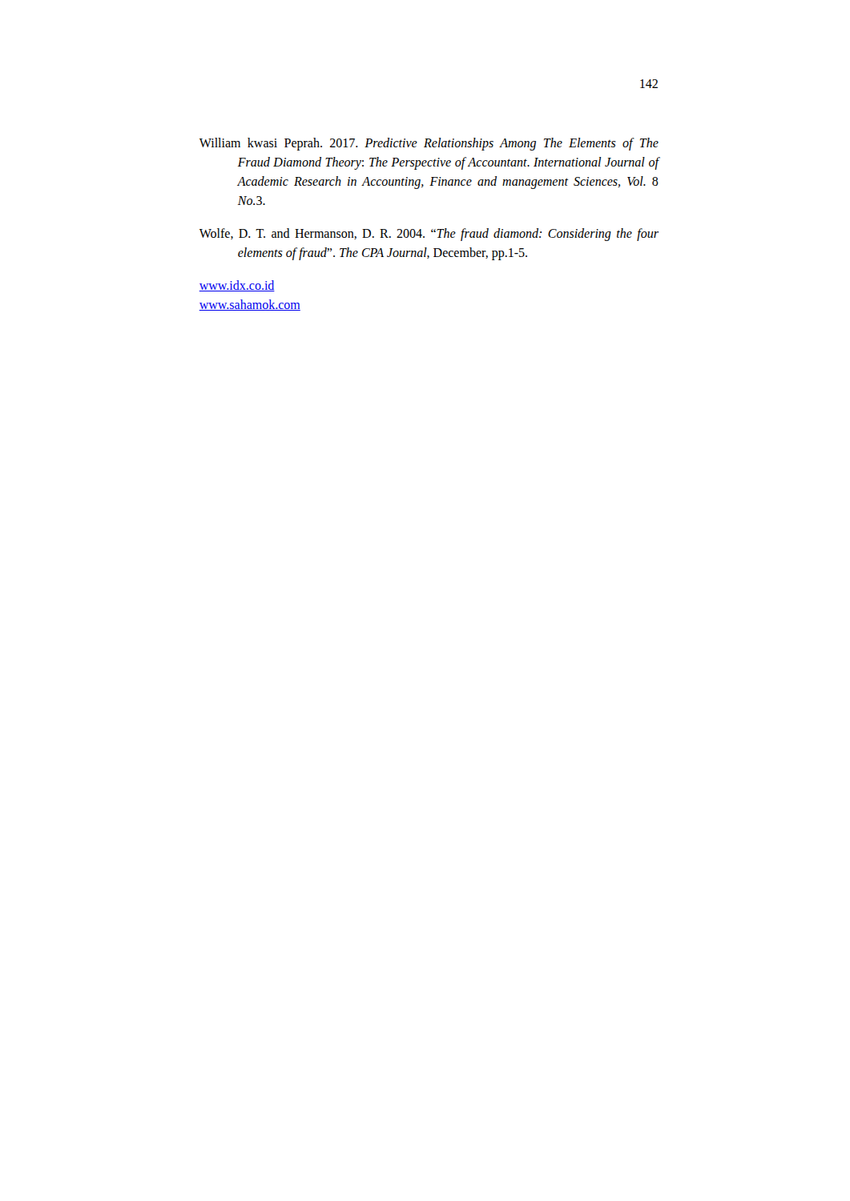142
William kwasi Peprah. 2017. Predictive Relationships Among The Elements of The Fraud Diamond Theory: The Perspective of Accountant. International Journal of Academic Research in Accounting, Finance and management Sciences, Vol. 8 No. 3.
Wolfe, D. T. and Hermanson, D. R. 2004. “The fraud diamond: Considering the four elements of fraud”. The CPA Journal, December, pp.1-5.
www.idx.co.id
www.sahamok.com